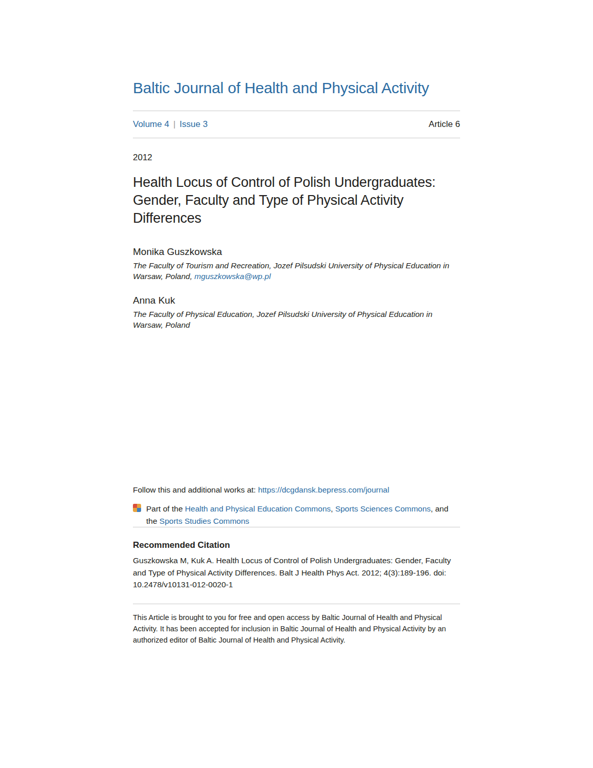Baltic Journal of Health and Physical Activity
Volume 4|Issue 3
Article 6
2012
Health Locus of Control of Polish Undergraduates: Gender, Faculty and Type of Physical Activity Differences
Monika Guszkowska
The Faculty of Tourism and Recreation, Jozef Pilsudski University of Physical Education in Warsaw, Poland, mguszkowska@wp.pl
Anna Kuk
The Faculty of Physical Education, Jozef Pilsudski University of Physical Education in Warsaw, Poland
Follow this and additional works at: https://dcgdansk.bepress.com/journal
Part of the Health and Physical Education Commons, Sports Sciences Commons, and the Sports Studies Commons
Recommended Citation
Guszkowska M, Kuk A. Health Locus of Control of Polish Undergraduates: Gender, Faculty and Type of Physical Activity Differences. Balt J Health Phys Act. 2012; 4(3):189-196. doi: 10.2478/v10131-012-0020-1
This Article is brought to you for free and open access by Baltic Journal of Health and Physical Activity. It has been accepted for inclusion in Baltic Journal of Health and Physical Activity by an authorized editor of Baltic Journal of Health and Physical Activity.